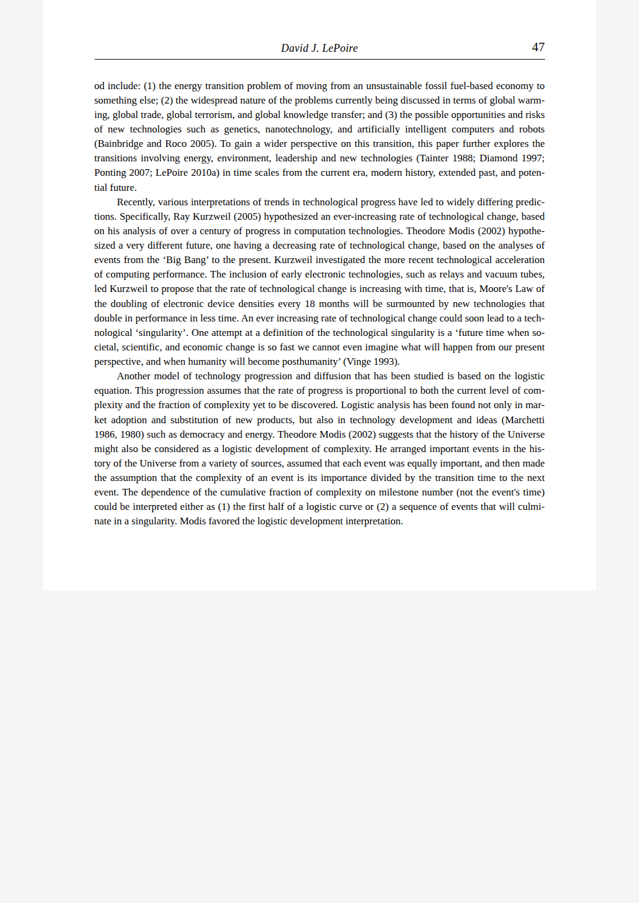David J. LePoire 47
od include: (1) the energy transition problem of moving from an unsustainable fossil fuel-based economy to something else; (2) the widespread nature of the problems currently being discussed in terms of global warming, global trade, global terrorism, and global knowledge transfer; and (3) the possible opportunities and risks of new technologies such as genetics, nanotechnology, and artificially intelligent computers and robots (Bainbridge and Roco 2005). To gain a wider perspective on this transition, this paper further explores the transitions involving energy, environment, leadership and new technologies (Tainter 1988; Diamond 1997; Ponting 2007; LePoire 2010a) in time scales from the current era, modern history, extended past, and potential future.
Recently, various interpretations of trends in technological progress have led to widely differing predictions. Specifically, Ray Kurzweil (2005) hypothesized an ever-increasing rate of technological change, based on his analysis of over a century of progress in computation technologies. Theodore Modis (2002) hypothesized a very different future, one having a decreasing rate of technological change, based on the analyses of events from the ‘Big Bang’ to the present. Kurzweil investigated the more recent technological acceleration of computing performance. The inclusion of early electronic technologies, such as relays and vacuum tubes, led Kurzweil to propose that the rate of technological change is increasing with time, that is, Moore's Law of the doubling of electronic device densities every 18 months will be surmounted by new technologies that double in performance in less time. An ever increasing rate of technological change could soon lead to a technological ‘singularity’. One attempt at a definition of the technological singularity is a ‘future time when societal, scientific, and economic change is so fast we cannot even imagine what will happen from our present perspective, and when humanity will become posthumanity’ (Vinge 1993).
Another model of technology progression and diffusion that has been studied is based on the logistic equation. This progression assumes that the rate of progress is proportional to both the current level of complexity and the fraction of complexity yet to be discovered. Logistic analysis has been found not only in market adoption and substitution of new products, but also in technology development and ideas (Marchetti 1986, 1980) such as democracy and energy. Theodore Modis (2002) suggests that the history of the Universe might also be considered as a logistic development of complexity. He arranged important events in the history of the Universe from a variety of sources, assumed that each event was equally important, and then made the assumption that the complexity of an event is its importance divided by the transition time to the next event. The dependence of the cumulative fraction of complexity on milestone number (not the event's time) could be interpreted either as (1) the first half of a logistic curve or (2) a sequence of events that will culminate in a singularity. Modis favored the logistic development interpretation.